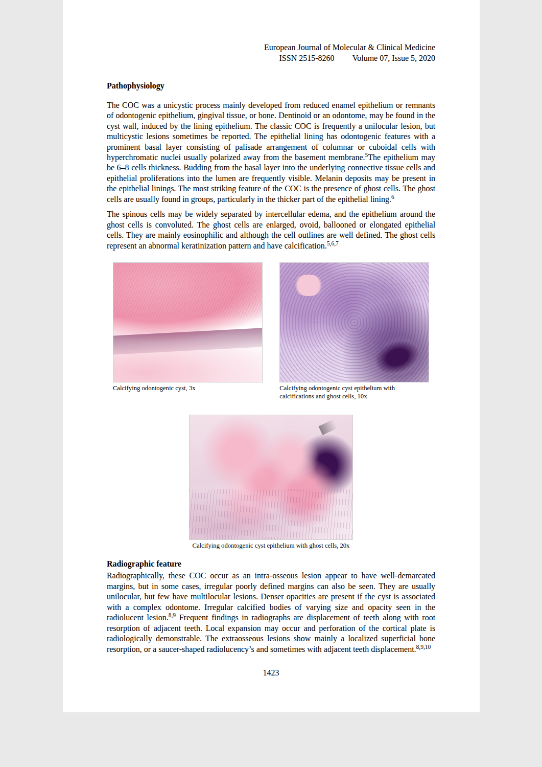European Journal of Molecular & Clinical Medicine ISSN 2515-8260Volume 07, Issue 5, 2020
Pathophysiology
The COC was a unicystic process mainly developed from reduced enamel epithelium or remnants of odontogenic epithelium, gingival tissue, or bone. Dentinoid or an odontome, may be found in the cyst wall, induced by the lining epithelium. The classic COC is frequently a unilocular lesion, but multicystic lesions sometimes be reported. The epithelial lining has odontogenic features with a prominent basal layer consisting of palisade arrangement of columnar or cuboidal cells with hyperchromatic nuclei usually polarized away from the basement membrane.5The epithelium may be 6–8 cells thickness. Budding from the basal layer into the underlying connective tissue cells and epithelial proliferations into the lumen are frequently visible. Melanin deposits may be present in the epithelial linings. The most striking feature of the COC is the presence of ghost cells. The ghost cells are usually found in groups, particularly in the thicker part of the epithelial lining.6
The spinous cells may be widely separated by intercellular edema, and the epithelium around the ghost cells is convoluted. The ghost cells are enlarged, ovoid, ballooned or elongated epithelial cells. They are mainly eosinophilic and although the cell outlines are well defined. The ghost cells represent an abnormal keratinization pattern and have calcification.5,6,7
Calcifying odontogenic cyst, 3x
Calcifying odontogenic cyst epithelium with calcifications and ghost cells, 10x
Calcifying odontogenic cyst epithelium with ghost cells, 20x
Radiographic feature
Radiographically, these COC occur as an intra-osseous lesion appear to have well-demarcated margins, but in some cases, irregular poorly defined margins can also be seen. They are usually unilocular, but few have multilocular lesions. Denser opacities are present if the cyst is associated with a complex odontome. Irregular calcified bodies of varying size and opacity seen in the radiolucent lesion.8,9 Frequent findings in radiographs are displacement of teeth along with root resorption of adjacent teeth. Local expansion may occur and perforation of the cortical plate is radiologically demonstrable. The extraosseous lesions show mainly a localized superficial bone resorption, or a saucer-shaped radiolucency’s and sometimes with adjacent teeth displacement.8,9,10
1423